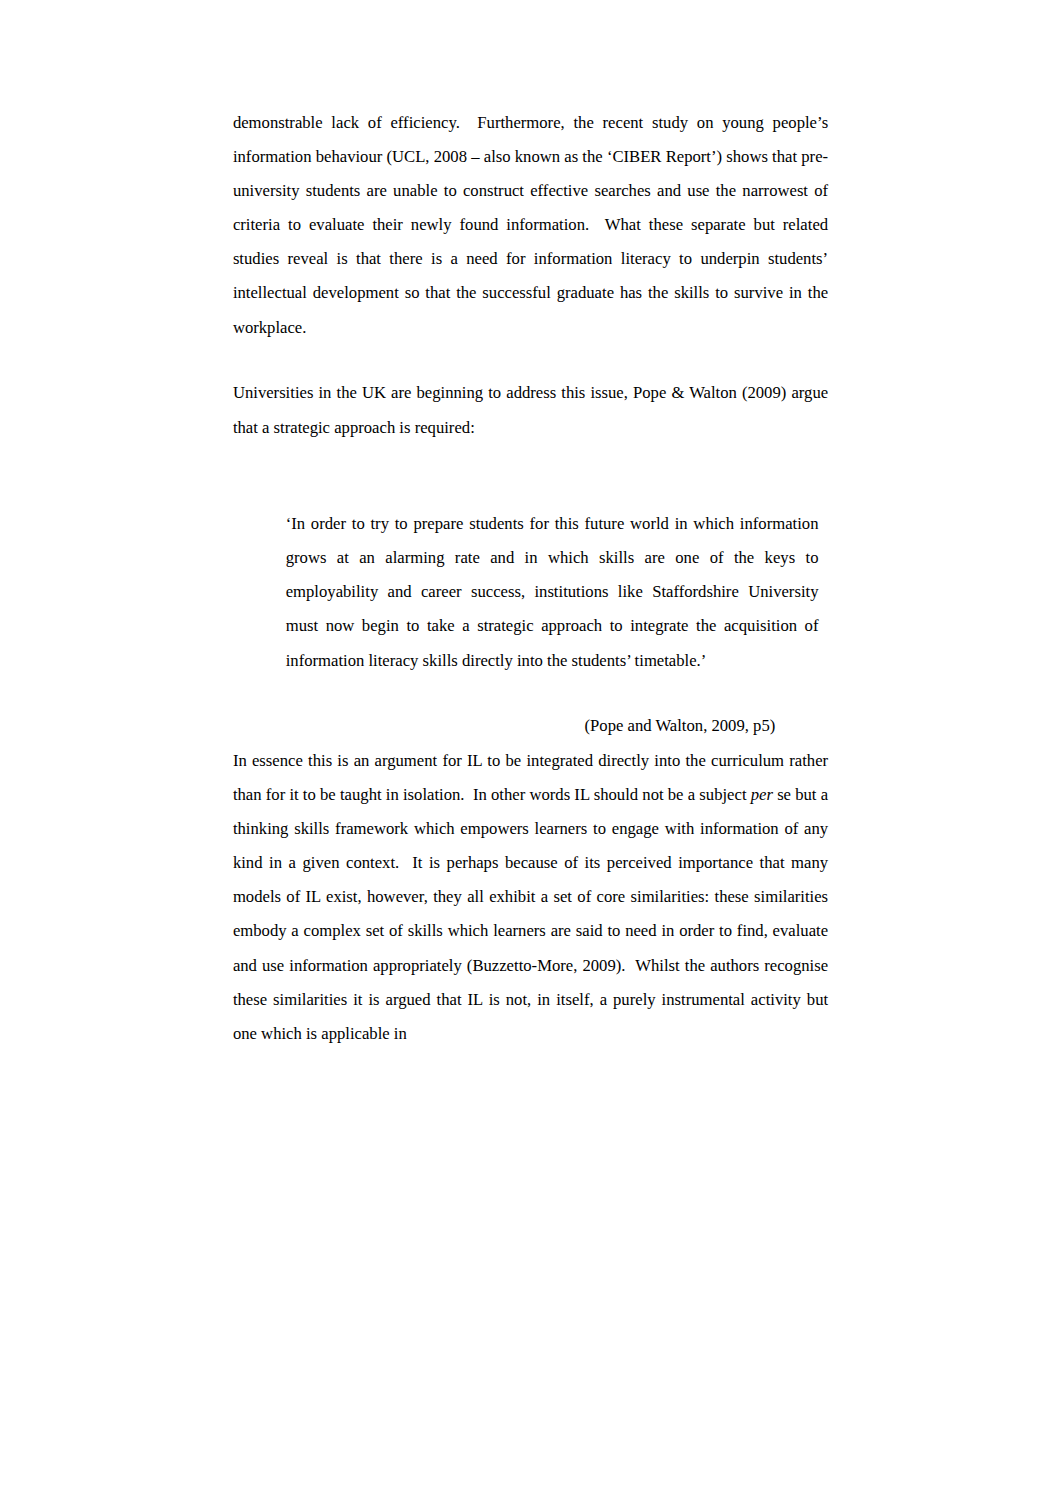demonstrable lack of efficiency. Furthermore, the recent study on young people’s information behaviour (UCL, 2008 – also known as the ‘CIBER Report’) shows that pre-university students are unable to construct effective searches and use the narrowest of criteria to evaluate their newly found information. What these separate but related studies reveal is that there is a need for information literacy to underpin students’ intellectual development so that the successful graduate has the skills to survive in the workplace.
Universities in the UK are beginning to address this issue, Pope & Walton (2009) argue that a strategic approach is required:
‘In order to try to prepare students for this future world in which information grows at an alarming rate and in which skills are one of the keys to employability and career success, institutions like Staffordshire University must now begin to take a strategic approach to integrate the acquisition of information literacy skills directly into the students’ timetable.’
(Pope and Walton, 2009, p5)
In essence this is an argument for IL to be integrated directly into the curriculum rather than for it to be taught in isolation. In other words IL should not be a subject per se but a thinking skills framework which empowers learners to engage with information of any kind in a given context. It is perhaps because of its perceived importance that many models of IL exist, however, they all exhibit a set of core similarities: these similarities embody a complex set of skills which learners are said to need in order to find, evaluate and use information appropriately (Buzzetto-More, 2009). Whilst the authors recognise these similarities it is argued that IL is not, in itself, a purely instrumental activity but one which is applicable in